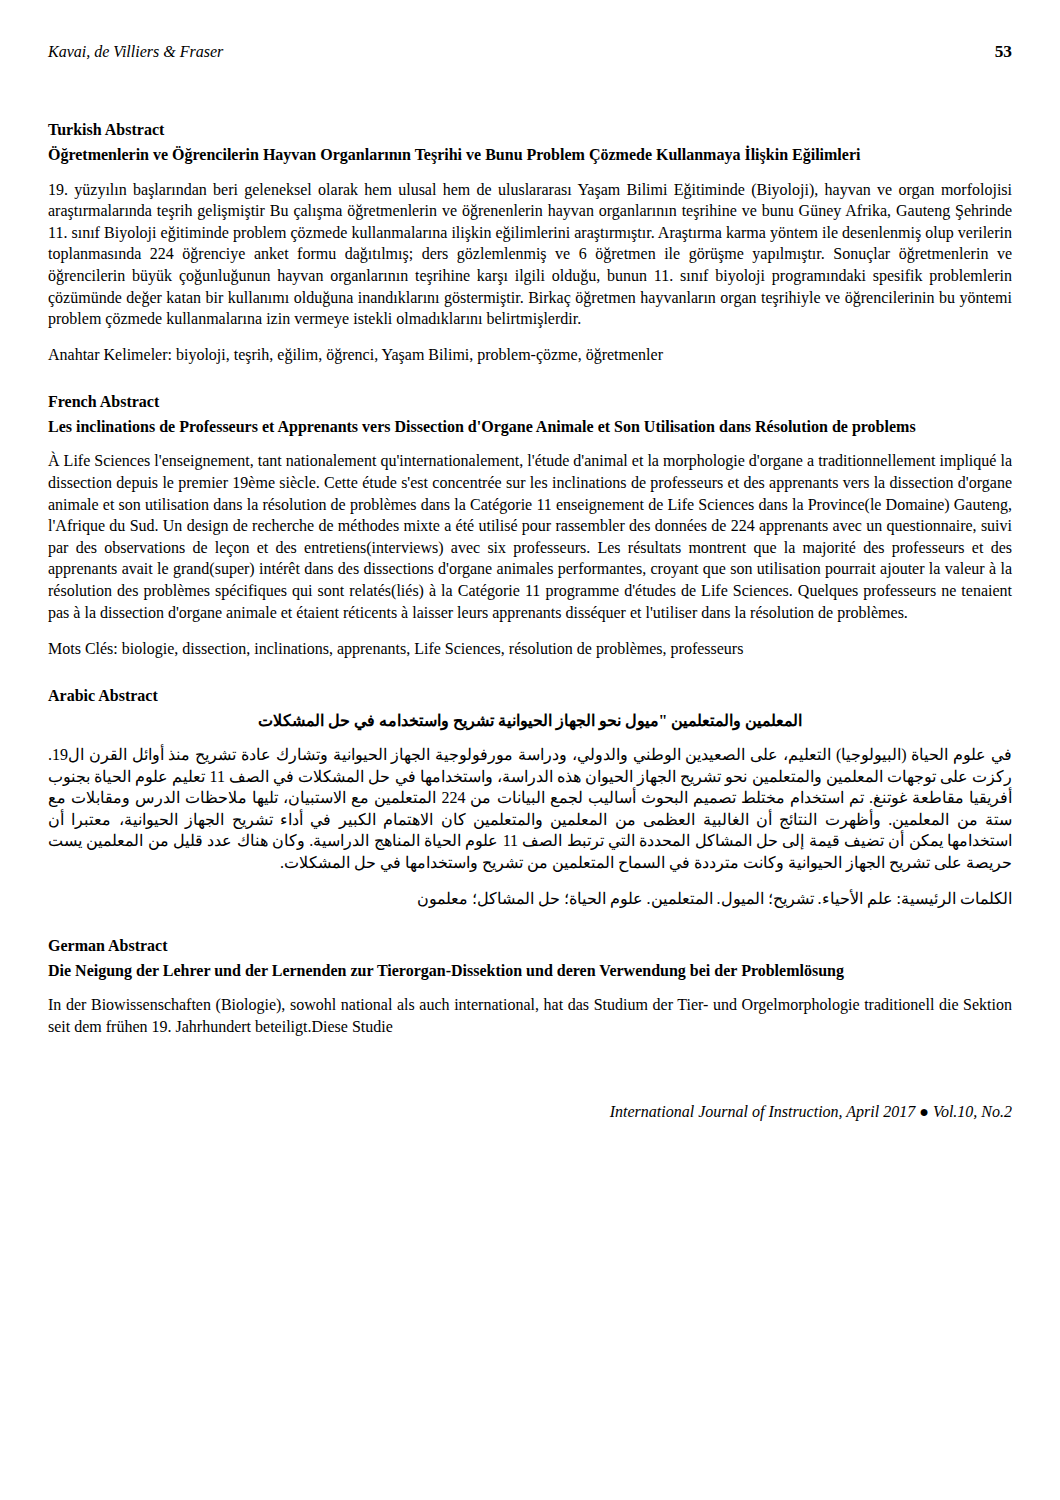Kavai, de Villiers & Fraser 53
Turkish Abstract
Öğretmenlerin ve Öğrencilerin Hayvan Organlarının Teşrihi ve Bunu Problem Çözmede Kullanmaya İlişkin Eğilimleri
19. yüzyılın başlarından beri geleneksel olarak hem ulusal hem de uluslararası Yaşam Bilimi Eğitiminde (Biyoloji), hayvan ve organ morfolojisi araştırmalarında teşrih gelişmiştir Bu çalışma öğretmenlerin ve öğrenenlerin hayvan organlarının teşrihine ve bunu Güney Afrika, Gauteng Şehrinde 11. sınıf Biyoloji eğitiminde problem çözmede kullanmalarına ilişkin eğilimlerini araştırmıştır. Araştırma karma yöntem ile desenlenmiş olup verilerin toplanmasında 224 öğrenciye anket formu dağıtılmış; ders gözlemlenmiş ve 6 öğretmen ile görüşme yapılmıştır. Sonuçlar öğretmenlerin ve öğrencilerin büyük çoğunluğunun hayvan organlarının teşrihine karşı ilgili olduğu, bunun 11. sınıf biyoloji programındaki spesifik problemlerin çözümünde değer katan bir kullanımı olduğuna inandıklarını göstermiştir. Birkaç öğretmen hayvanların organ teşrihiyle ve öğrencilerinin bu yöntemi problem çözmede kullanmalarına izin vermeye istekli olmadıklarını belirtmişlerdir.
Anahtar Kelimeler: biyoloji, teşrih, eğilim, öğrenci, Yaşam Bilimi, problem-çözme, öğretmenler
French Abstract
Les inclinations de Professeurs et Apprenants vers Dissection d'Organe Animale et Son Utilisation dans Résolution de problems
À Life Sciences l'enseignement, tant nationalement qu'internationalement, l'étude d'animal et la morphologie d'organe a traditionnellement impliqué la dissection depuis le premier 19ème siècle. Cette étude s'est concentrée sur les inclinations de professeurs et des apprenants vers la dissection d'organe animale et son utilisation dans la résolution de problèmes dans la Catégorie 11 enseignement de Life Sciences dans la Province(le Domaine) Gauteng, l'Afrique du Sud. Un design de recherche de méthodes mixte a été utilisé pour rassembler des données de 224 apprenants avec un questionnaire, suivi par des observations de leçon et des entretiens(interviews) avec six professeurs. Les résultats montrent que la majorité des professeurs et des apprenants avait le grand(super) intérêt dans des dissections d'organe animales performantes, croyant que son utilisation pourrait ajouter la valeur à la résolution des problèmes spécifiques qui sont relatés(liés) à la Catégorie 11 programme d'études de Life Sciences. Quelques professeurs ne tenaient pas à la dissection d'organe animale et étaient réticents à laisser leurs apprenants disséquer et l'utiliser dans la résolution de problèmes.
Mots Clés: biologie, dissection, inclinations, apprenants, Life Sciences, résolution de problèmes, professeurs
Arabic Abstract
المعلمين والمتعلمين "ميول نحو الجهاز الحيوانية تشريح واستخدامه في حل المشكلات
في علوم الحياة (البيولوجيا) التعليم، على الصعيدين الوطني والدولي، ودراسة مورفولوجية الجهاز الحيوانية وتشارك عادة تشريح منذ أوائل القرن ال19. ركزت على توجهات المعلمين والمتعلمين نحو تشريح الجهاز الحيوان هذه الدراسة، واستخدامها في حل المشكلات في الصف 11 تعليم علوم الحياة بجنوب أفريقيا مقاطعة غوتنغ. تم استخدام مختلط تصميم البحوث أساليب لجمع البيانات من 224 المتعلمين مع الاستبيان، تليها ملاحظات الدرس ومقابلات مع ستة من المعلمين. وأظهرت النتائج أن الغالبية العظمى من المعلمين والمتعلمين كان الاهتمام الكبير في أداء تشريح الجهاز الحيوانية، معتبرا أن استخدامها يمكن أن تضيف قيمة إلى حل المشاكل المحددة التي ترتبط الصف 11 علوم الحياة المناهج الدراسية. وكان هناك عدد قليل من المعلمين يست حريصة على تشريح الجهاز الحيوانية وكانت مترددة في السماح المتعلمين من تشريح واستخدامها في حل المشكلات.
الكلمات الرئيسية: علم الأحياء. تشريح؛ الميول. المتعلمين. علوم الحياة؛ حل المشاكل؛ معلمون
German Abstract
Die Neigung der Lehrer und der Lernenden zur Tierorgan-Dissektion und deren Verwendung bei der Problemlösung
In der Biowissenschaften (Biologie), sowohl national als auch international, hat das Studium der Tier- und Orgelmorphologie traditionell die Sektion seit dem frühen 19. Jahrhundert beteiligt.Diese Studie
International Journal of Instruction, April 2017 ● Vol.10, No.2